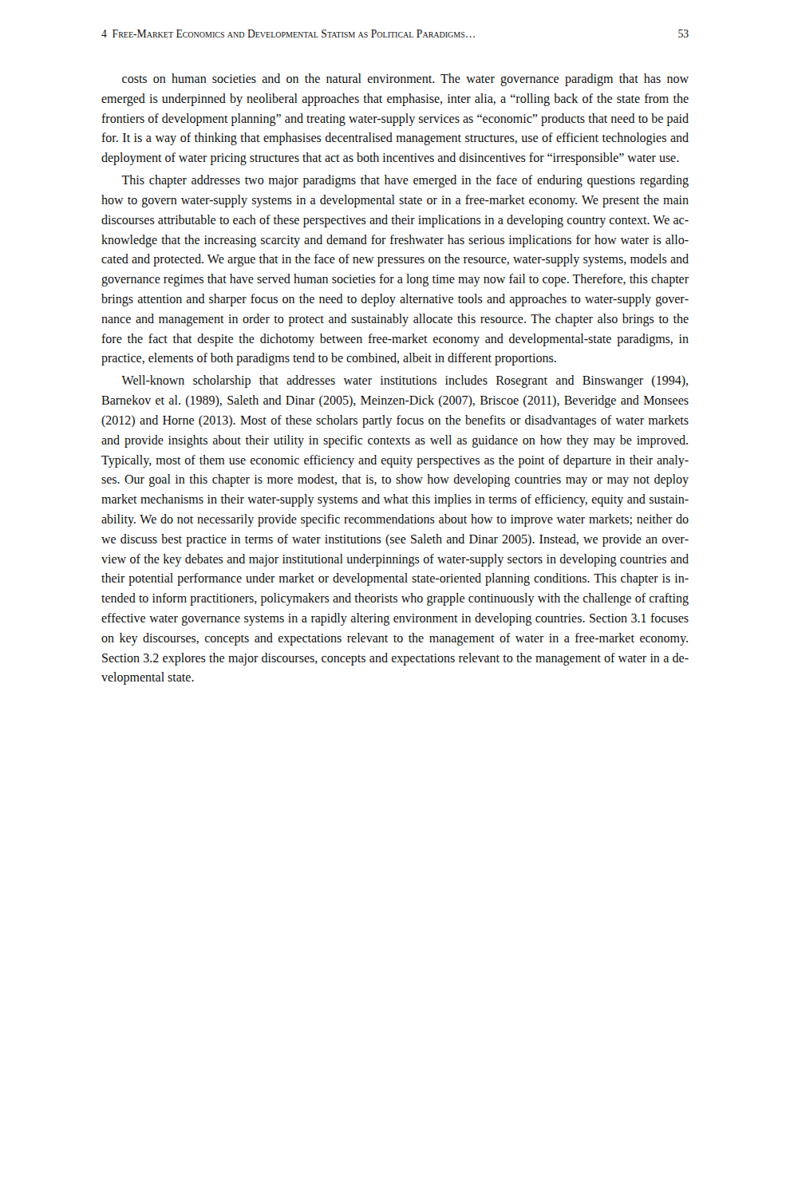4 Free-Market Economics and Developmental Statism as Political Paradigms… 53
costs on human societies and on the natural environment. The water governance paradigm that has now emerged is underpinned by neoliberal approaches that emphasise, inter alia, a “rolling back of the state from the frontiers of development planning” and treating water-supply services as “economic” products that need to be paid for. It is a way of thinking that emphasises decentralised management structures, use of efficient technologies and deployment of water pricing structures that act as both incentives and disincentives for “irresponsible” water use.
This chapter addresses two major paradigms that have emerged in the face of enduring questions regarding how to govern water-supply systems in a developmental state or in a free-market economy. We present the main discourses attributable to each of these perspectives and their implications in a developing country context. We acknowledge that the increasing scarcity and demand for freshwater has serious implications for how water is allocated and protected. We argue that in the face of new pressures on the resource, water-supply systems, models and governance regimes that have served human societies for a long time may now fail to cope. Therefore, this chapter brings attention and sharper focus on the need to deploy alternative tools and approaches to water-supply governance and management in order to protect and sustainably allocate this resource. The chapter also brings to the fore the fact that despite the dichotomy between free-market economy and developmental-state paradigms, in practice, elements of both paradigms tend to be combined, albeit in different proportions.
Well-known scholarship that addresses water institutions includes Rosegrant and Binswanger (1994), Barnekov et al. (1989), Saleth and Dinar (2005), Meinzen-Dick (2007), Briscoe (2011), Beveridge and Monsees (2012) and Horne (2013). Most of these scholars partly focus on the benefits or disadvantages of water markets and provide insights about their utility in specific contexts as well as guidance on how they may be improved. Typically, most of them use economic efficiency and equity perspectives as the point of departure in their analyses. Our goal in this chapter is more modest, that is, to show how developing countries may or may not deploy market mechanisms in their water-supply systems and what this implies in terms of efficiency, equity and sustainability. We do not necessarily provide specific recommendations about how to improve water markets; neither do we discuss best practice in terms of water institutions (see Saleth and Dinar 2005). Instead, we provide an overview of the key debates and major institutional underpinnings of water-supply sectors in developing countries and their potential performance under market or developmental state-oriented planning conditions. This chapter is intended to inform practitioners, policymakers and theorists who grapple continuously with the challenge of crafting effective water governance systems in a rapidly altering environment in developing countries. Section 3.1 focuses on key discourses, concepts and expectations relevant to the management of water in a free-market economy. Section 3.2 explores the major discourses, concepts and expectations relevant to the management of water in a developmental state.